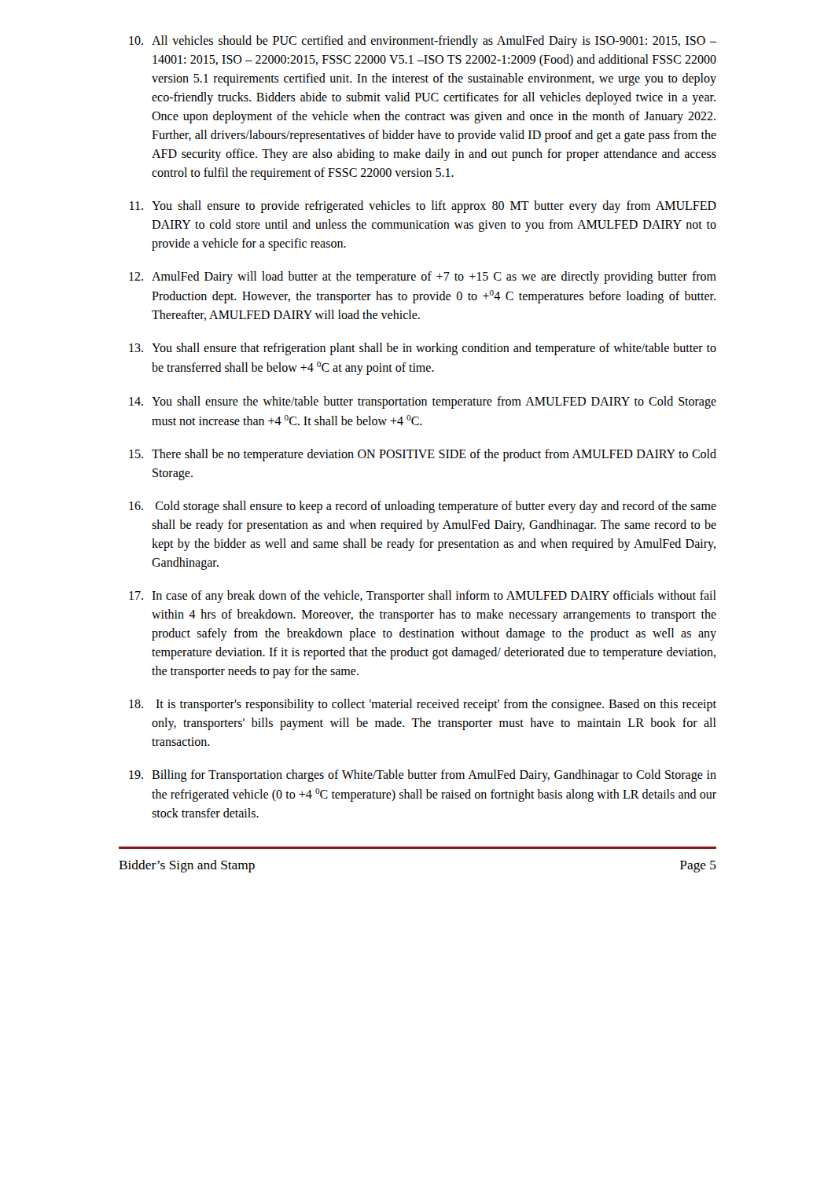All vehicles should be PUC certified and environment-friendly as AmulFed Dairy is ISO-9001: 2015, ISO – 14001: 2015, ISO – 22000:2015, FSSC 22000 V5.1 –ISO TS 22002-1:2009 (Food) and additional FSSC 22000 version 5.1 requirements certified unit. In the interest of the sustainable environment, we urge you to deploy eco-friendly trucks. Bidders abide to submit valid PUC certificates for all vehicles deployed twice in a year. Once upon deployment of the vehicle when the contract was given and once in the month of January 2022. Further, all drivers/labours/representatives of bidder have to provide valid ID proof and get a gate pass from the AFD security office. They are also abiding to make daily in and out punch for proper attendance and access control to fulfil the requirement of FSSC 22000 version 5.1.
You shall ensure to provide refrigerated vehicles to lift approx 80 MT butter every day from AMULFED DAIRY to cold store until and unless the communication was given to you from AMULFED DAIRY not to provide a vehicle for a specific reason.
AmulFed Dairy will load butter at the temperature of +7 to +15 C as we are directly providing butter from Production dept. However, the transporter has to provide 0 to +04 C temperatures before loading of butter. Thereafter, AMULFED DAIRY will load the vehicle.
You shall ensure that refrigeration plant shall be in working condition and temperature of white/table butter to be transferred shall be below +4 0C at any point of time.
You shall ensure the white/table butter transportation temperature from AMULFED DAIRY to Cold Storage must not increase than +4 0C. It shall be below +4 0C.
There shall be no temperature deviation ON POSITIVE SIDE of the product from AMULFED DAIRY to Cold Storage.
Cold storage shall ensure to keep a record of unloading temperature of butter every day and record of the same shall be ready for presentation as and when required by AmulFed Dairy, Gandhinagar. The same record to be kept by the bidder as well and same shall be ready for presentation as and when required by AmulFed Dairy, Gandhinagar.
In case of any break down of the vehicle, Transporter shall inform to AMULFED DAIRY officials without fail within 4 hrs of breakdown. Moreover, the transporter has to make necessary arrangements to transport the product safely from the breakdown place to destination without damage to the product as well as any temperature deviation. If it is reported that the product got damaged/ deteriorated due to temperature deviation, the transporter needs to pay for the same.
It is transporter's responsibility to collect 'material received receipt' from the consignee. Based on this receipt only, transporters' bills payment will be made. The transporter must have to maintain LR book for all transaction.
Billing for Transportation charges of White/Table butter from AmulFed Dairy, Gandhinagar to Cold Storage in the refrigerated vehicle (0 to +4 0C temperature) shall be raised on fortnight basis along with LR details and our stock transfer details.
Bidder’s Sign and Stamp Page 5